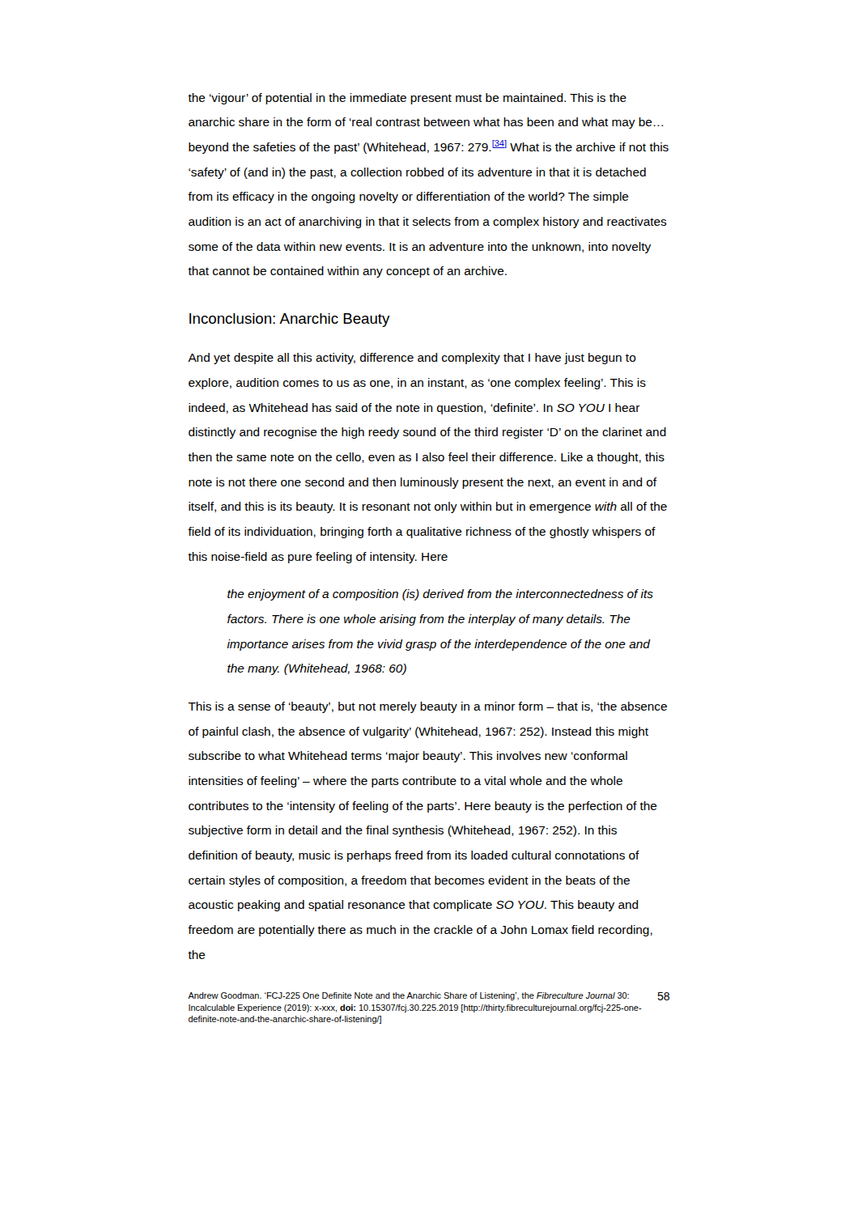the ‘vigour’ of potential in the immediate present must be maintained. This is the anarchic share in the form of ‘real contrast between what has been and what may be…beyond the safeties of the past’ (Whitehead, 1967: 279.[34] What is the archive if not this ‘safety’ of (and in) the past, a collection robbed of its adventure in that it is detached from its efficacy in the ongoing novelty or differentiation of the world? The simple audition is an act of anarchiving in that it selects from a complex history and reactivates some of the data within new events. It is an adventure into the unknown, into novelty that cannot be contained within any concept of an archive.
Inconclusion: Anarchic Beauty
And yet despite all this activity, difference and complexity that I have just begun to explore, audition comes to us as one, in an instant, as ‘one complex feeling’. This is indeed, as Whitehead has said of the note in question, ‘definite’. In SO YOU I hear distinctly and recognise the high reedy sound of the third register ‘D’ on the clarinet and then the same note on the cello, even as I also feel their difference. Like a thought, this note is not there one second and then luminously present the next, an event in and of itself, and this is its beauty. It is resonant not only within but in emergence with all of the field of its individuation, bringing forth a qualitative richness of the ghostly whispers of this noise-field as pure feeling of intensity. Here
the enjoyment of a composition (is) derived from the interconnectedness of its factors. There is one whole arising from the interplay of many details. The importance arises from the vivid grasp of the interdependence of the one and the many. (Whitehead, 1968: 60)
This is a sense of ‘beauty’, but not merely beauty in a minor form – that is, ‘the absence of painful clash, the absence of vulgarity’ (Whitehead, 1967: 252). Instead this might subscribe to what Whitehead terms ‘major beauty’. This involves new ‘conformal intensities of feeling’ – where the parts contribute to a vital whole and the whole contributes to the ‘intensity of feeling of the parts’. Here beauty is the perfection of the subjective form in detail and the final synthesis (Whitehead, 1967: 252). In this definition of beauty, music is perhaps freed from its loaded cultural connotations of certain styles of composition, a freedom that becomes evident in the beats of the acoustic peaking and spatial resonance that complicate SO YOU. This beauty and freedom are potentially there as much in the crackle of a John Lomax field recording, the
58
Andrew Goodman. ‘FCJ-225 One Definite Note and the Anarchic Share of Listening’, the Fibreculture Journal 30: Incalculable Experience (2019): x-xxx, doi: 10.15307/fcj.30.225.2019 [http://thirty.fibreculturejournal.org/fcj-225-one-definite-note-and-the-anarchic-share-of-listening/]